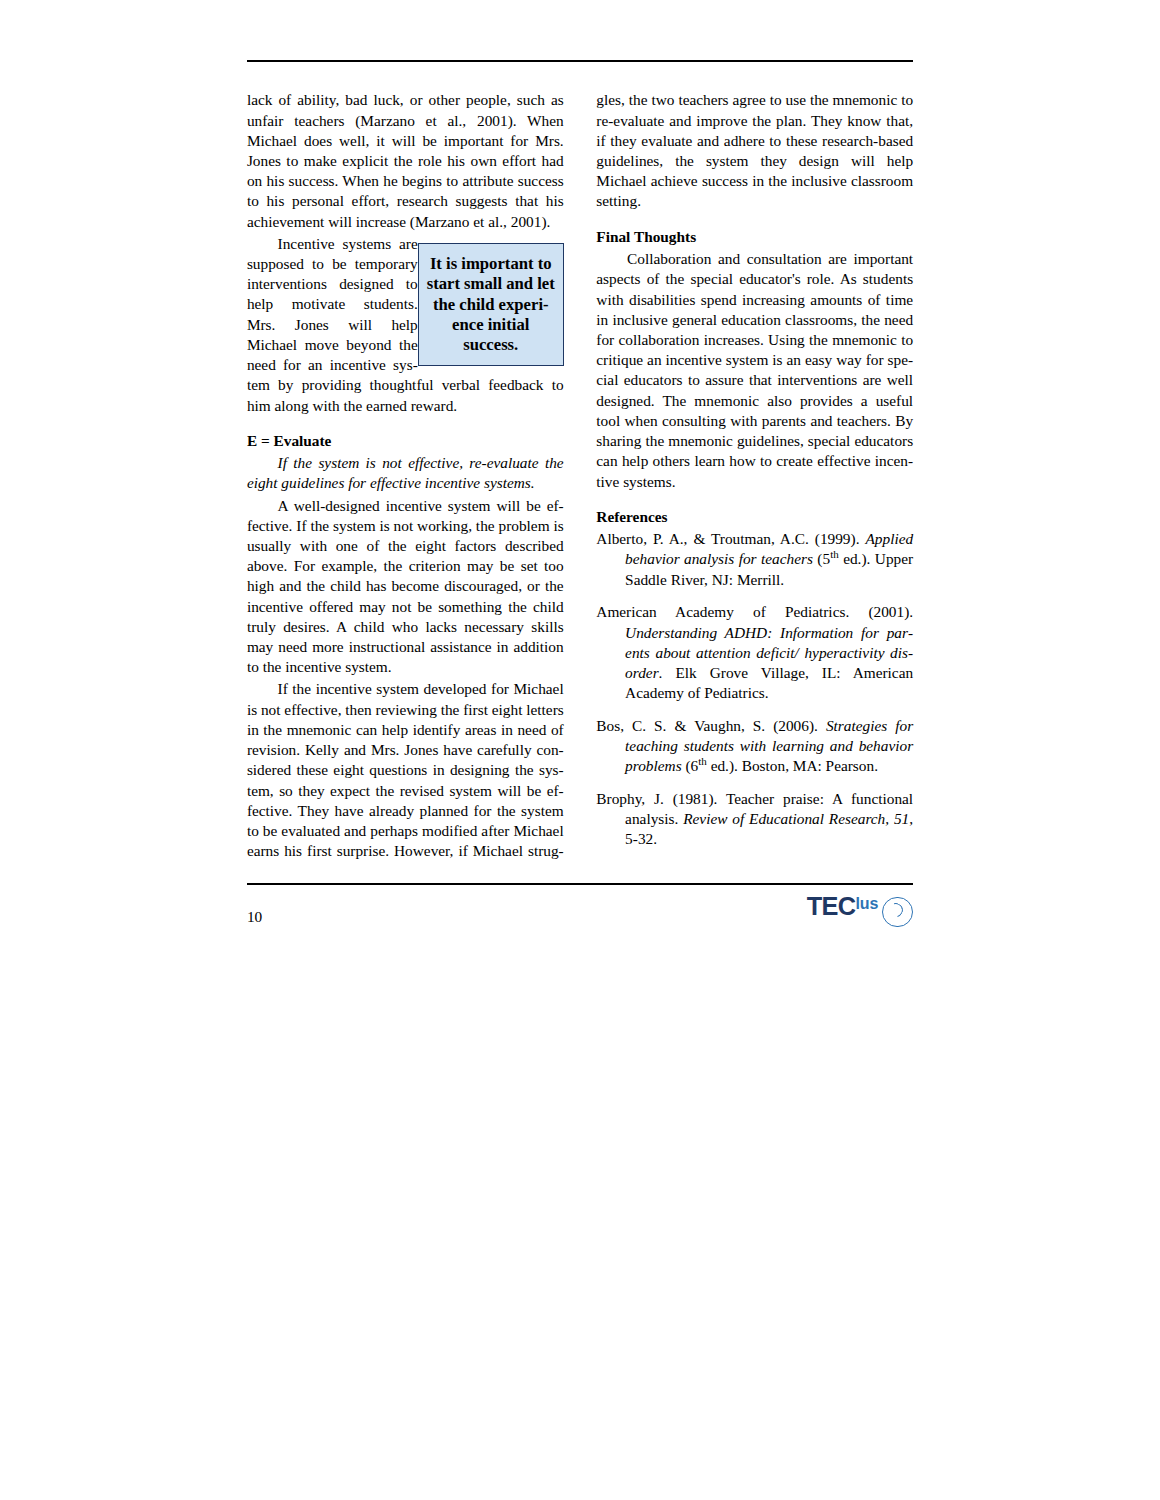lack of ability, bad luck, or other people, such as unfair teachers (Marzano et al., 2001). When Michael does well, it will be important for Mrs. Jones to make explicit the role his own effort had on his success. When he begins to attribute success to his personal effort, research suggests that his achievement will increase (Marzano et al., 2001).
It is important to start small and let the child experience initial success. Incentive systems are supposed to be temporary interventions designed to help motivate students. Mrs. Jones will help Michael move beyond the need for an incentive system by providing thoughtful verbal feedback to him along with the earned reward.
E = Evaluate
If the system is not effective, re-evaluate the eight guidelines for effective incentive systems.
A well-designed incentive system will be effective. If the system is not working, the problem is usually with one of the eight factors described above. For example, the criterion may be set too high and the child has become discouraged, or the incentive offered may not be something the child truly desires. A child who lacks necessary skills may need more instructional assistance in addition to the incentive system.
If the incentive system developed for Michael is not effective, then reviewing the first eight letters in the mnemonic can help identify areas in need of revision. Kelly and Mrs. Jones have carefully considered these eight questions in designing the system, so they expect the revised system will be effective. They have already planned for the system to be evaluated and perhaps modified after Michael earns his first surprise. However, if Michael struggles, the two teachers agree to use the mnemonic to re-evaluate and improve the plan. They know that, if they evaluate and adhere to these research-based guidelines, the system they design will help Michael achieve success in the inclusive classroom setting.
Final Thoughts
Collaboration and consultation are important aspects of the special educator's role. As students with disabilities spend increasing amounts of time in inclusive general education classrooms, the need for collaboration increases. Using the mnemonic to critique an incentive system is an easy way for special educators to assure that interventions are well designed. The mnemonic also provides a useful tool when consulting with parents and teachers. By sharing the mnemonic guidelines, special educators can help others learn how to create effective incentive systems.
References
Alberto, P. A., & Troutman, A.C. (1999). Applied behavior analysis for teachers (5th ed.). Upper Saddle River, NJ: Merrill.
American Academy of Pediatrics. (2001). Understanding ADHD: Information for parents about attention deficit/ hyperactivity disorder. Elk Grove Village, IL: American Academy of Pediatrics.
Bos, C. S. & Vaughn, S. (2006). Strategies for teaching students with learning and behavior problems (6th ed.). Boston, MA: Pearson.
Brophy, J. (1981). Teacher praise: A functional analysis. Review of Educational Research, 51, 5-32.
10
TEC lus